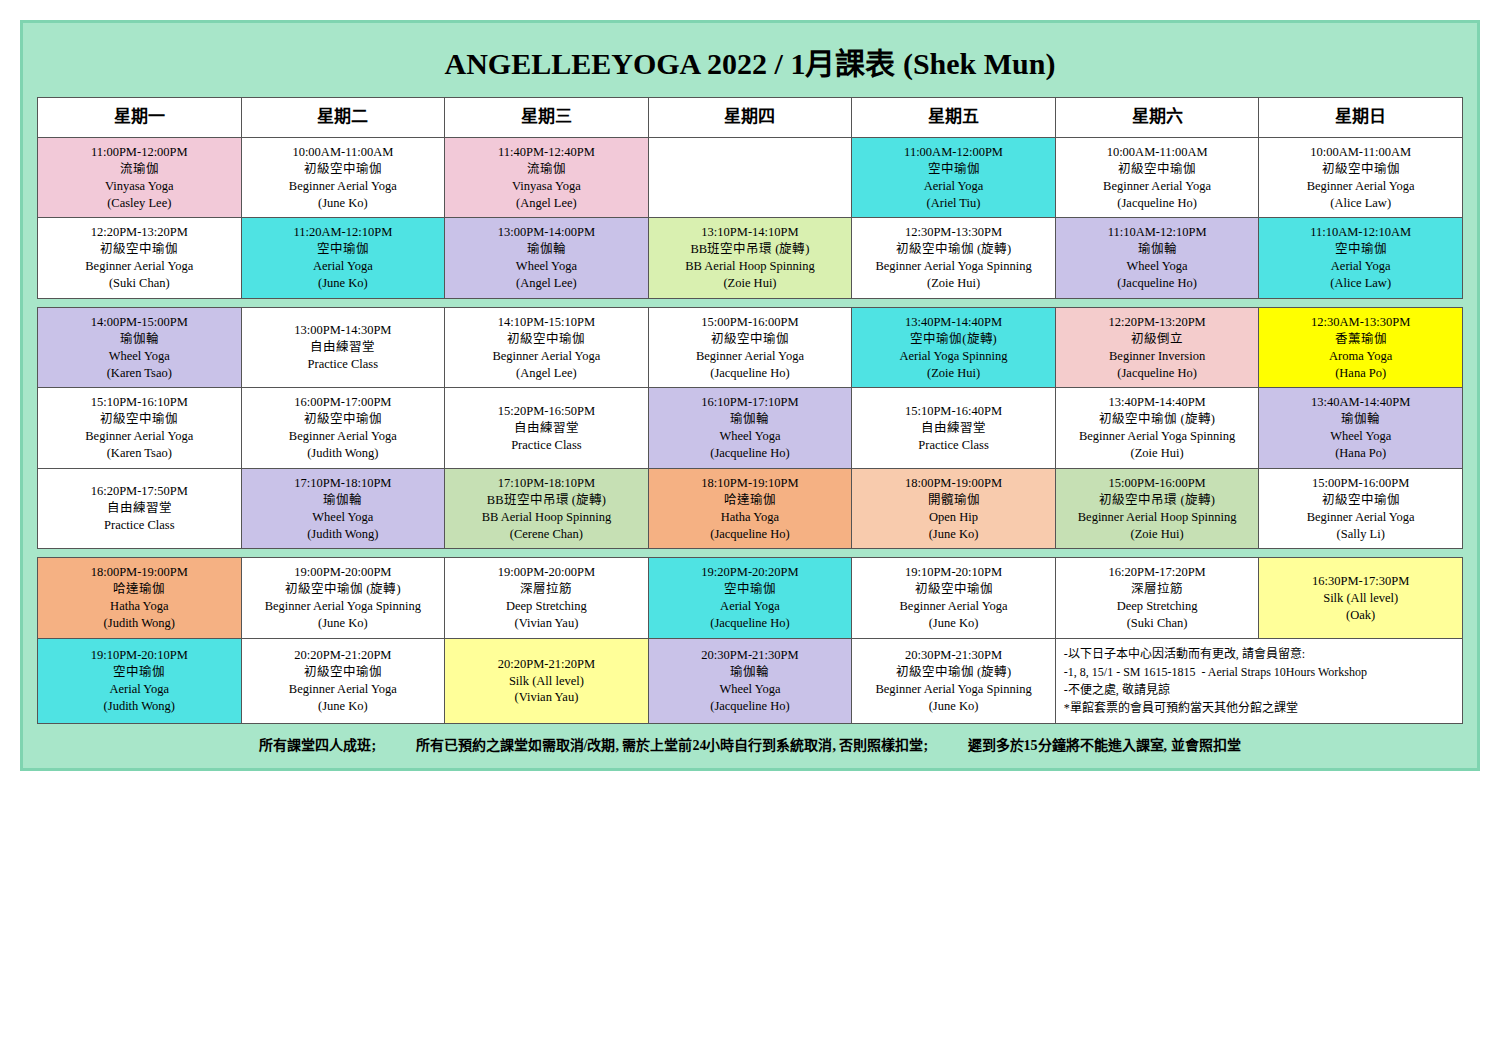ANGELLEEYOGA 2022 / 1月課表 (Shek Mun)
| 星期一 | 星期二 | 星期三 | 星期四 | 星期五 | 星期六 | 星期日 |
| --- | --- | --- | --- | --- | --- | --- |
| 11:00PM-12:00PM 流瑜伽 Vinyasa Yoga (Casley Lee) | 10:00AM-11:00AM 初級空中瑜伽 Beginner Aerial Yoga (June Ko) | 11:40PM-12:40PM 流瑜伽 Vinyasa Yoga (Angel Lee) | | 11:00AM-12:00PM 空中瑜伽 Aerial Yoga (Ariel Tiu) | 10:00AM-11:00AM 初級空中瑜伽 Beginner Aerial Yoga (Jacqueline Ho) | 10:00AM-11:00AM 初級空中瑜伽 Beginner Aerial Yoga (Alice Law) |
| 12:20PM-13:20PM 初級空中瑜伽 Beginner Aerial Yoga (Suki Chan) | 11:20AM-12:10PM 空中瑜伽 Aerial Yoga (June Ko) | 13:00PM-14:00PM 瑜伽輪 Wheel Yoga (Angel Lee) | 13:10PM-14:10PM BB班空中吊環 (旋轉) BB Aerial Hoop Spinning (Zoie Hui) | 12:30PM-13:30PM 初級空中瑜伽 (旋轉) Beginner Aerial Yoga Spinning (Zoie Hui) | 11:10AM-12:10PM 瑜伽輪 Wheel Yoga (Jacqueline Ho) | 11:10AM-12:10AM 空中瑜伽 Aerial Yoga (Alice Law) |
| 14:00PM-15:00PM 瑜伽輪 Wheel Yoga (Karen Tsao) | 13:00PM-14:30PM 自由練習堂 Practice Class | 14:10PM-15:10PM 初級空中瑜伽 Beginner Aerial Yoga (Angel Lee) | 15:00PM-16:00PM 初級空中瑜伽 Beginner Aerial Yoga (Jacqueline Ho) | 13:40PM-14:40PM 空中瑜伽(旋轉) Aerial Yoga Spinning (Zoie Hui) | 12:20PM-13:20PM 初級倒立 Beginner Inversion (Jacqueline Ho) | 12:30AM-13:30PM 香薰瑜伽 Aroma Yoga (Hana Po) |
| 15:10PM-16:10PM 初級空中瑜伽 Beginner Aerial Yoga (Karen Tsao) | 16:00PM-17:00PM 初級空中瑜伽 Beginner Aerial Yoga (Judith Wong) | 15:20PM-16:50PM 自由練習堂 Practice Class | 16:10PM-17:10PM 瑜伽輪 Wheel Yoga (Jacqueline Ho) | 15:10PM-16:40PM 自由練習堂 Practice Class | 13:40PM-14:40PM 初級空中瑜伽 (旋轉) Beginner Aerial Yoga Spinning (Zoie Hui) | 13:40AM-14:40PM 瑜伽輪 Wheel Yoga (Hana Po) |
| 16:20PM-17:50PM 自由練習堂 Practice Class | 17:10PM-18:10PM 瑜伽輪 Wheel Yoga (Judith Wong) | 17:10PM-18:10PM BB班空中吊環 (旋轉) BB Aerial Hoop Spinning (Cerene Chan) | 18:10PM-19:10PM 哈達瑜伽 Hatha Yoga (Jacqueline Ho) | 18:00PM-19:00PM 開髖瑜伽 Open Hip (June Ko) | 15:00PM-16:00PM 初級空中吊環 (旋轉) Beginner Aerial Hoop Spinning (Zoie Hui) | 15:00PM-16:00PM 初級空中瑜伽 Beginner Aerial Yoga (Sally Li) |
| 18:00PM-19:00PM 哈達瑜伽 Hatha Yoga (Judith Wong) | 19:00PM-20:00PM 初級空中瑜伽 (旋轉) Beginner Aerial Yoga Spinning (June Ko) | 19:00PM-20:00PM 深層拉筋 Deep Stretching (Vivian Yau) | 19:20PM-20:20PM 空中瑜伽 Aerial Yoga (Jacqueline Ho) | 19:10PM-20:10PM 初級空中瑜伽 Beginner Aerial Yoga (June Ko) | 16:20PM-17:20PM 深層拉筋 Deep Stretching (Suki Chan) | 16:30PM-17:30PM Silk (All level) (Oak) |
| 19:10PM-20:10PM 空中瑜伽 Aerial Yoga (Judith Wong) | 20:20PM-21:20PM 初級空中瑜伽 Beginner Aerial Yoga (June Ko) | 20:20PM-21:20PM Silk (All level) (Vivian Yau) | 20:30PM-21:30PM 瑜伽輪 Wheel Yoga (Jacqueline Ho) | 20:30PM-21:30PM 初級空中瑜伽 (旋轉) Beginner Aerial Yoga Spinning (June Ko) | -以下日子本中心因活動而有更改, 請會員留意: -1, 8, 15/1 - SM 1615-1815 - Aerial Straps 10Hours Workshop -不便之處, 敬請見諒 *單館套票的會員可預約當天其他分館之課堂 |
所有課堂四人成班; 所有已預約之課堂如需取消/改期, 需於上堂前24小時自行到系統取消, 否則照樣扣堂; 遲到多於15分鐘將不能進入課室, 並會照扣堂